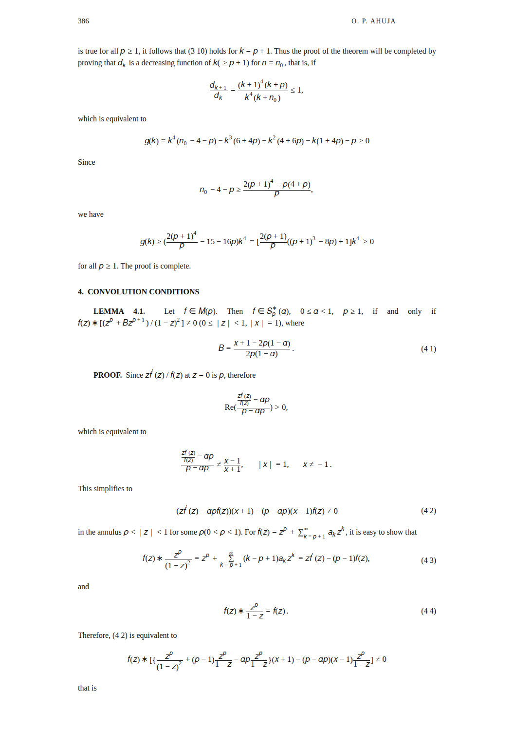386 O. P. Ahuja
is true for all p≥1, it follows that (3 10) holds for k=p+1. Thus the proof of the theorem will be completed by proving that dk is a decreasing function of k(≥p+1) for n=n0, that is, if
dk+1 dk = (k+1)4(k+p) k4(k+n0) ≤ 1 ,
which is equivalent to
g(k) = k4(n0−4−p) − k3(6+4p) − k2(4+6p) − k(1+4p) − p ≥ 0
Since
n0 −4−p ≥ 2(p+1)4−p(4+p) p ,
we have
g(k) ≥ ( 2(p+1)4 p −15−16p ) k4 = [ 2(p+1) p ((p+1)3−8p) +1 ] k4 > 0
for all p≥1. The proof is complete.
4. CONVOLUTION CONDITIONS
LEMMA 4.1. Let f∈M(p). Then f∈Sp∗(α), 0≤α<1, p≥1, if and only if f(z)∗[(zp+Bzp+1)/(1−z)2]≠0 (0≤|z|<1,|x|=1), where
B = x+1−2p(1−α) 2p(1−α) . (4 1)
PROOF. Since zf′(z)/f(z) at z=0 is p, therefore
Re ( zf′(z) f(z) −αp p−αp ) > 0 ,
which is equivalent to
zf′(z) f(z) −αp p−αp ≠ x−1 x+1 , |x|=1 , x≠−1 .
This simplifies to
(zf′(z)−αpf(z)) (x+1) − (p−αp) (x−1) f(z) ≠ 0 (4 2)
in the annulus ρ<|z|<1 for some ρ(0<ρ<1). For f(z)=zp+∑k=p+1∞akzk, it is easy to show that
f(z) ∗ zp (1−z)2 = zp + ∑k=p+1∞ (k−p+1) akzk = zf′(z) − (p−1) f(z) , (4 3)
and
f(z) ∗ zp 1−z = f(z) . (4 4)
Therefore, (4 2) is equivalent to
f(z) ∗ [ { zp (1−z)2 + (p−1) zp 1−z − αp zp 1−z } (x+1) − (p−αp) (x−1) zp 1−z ] ≠ 0
that is